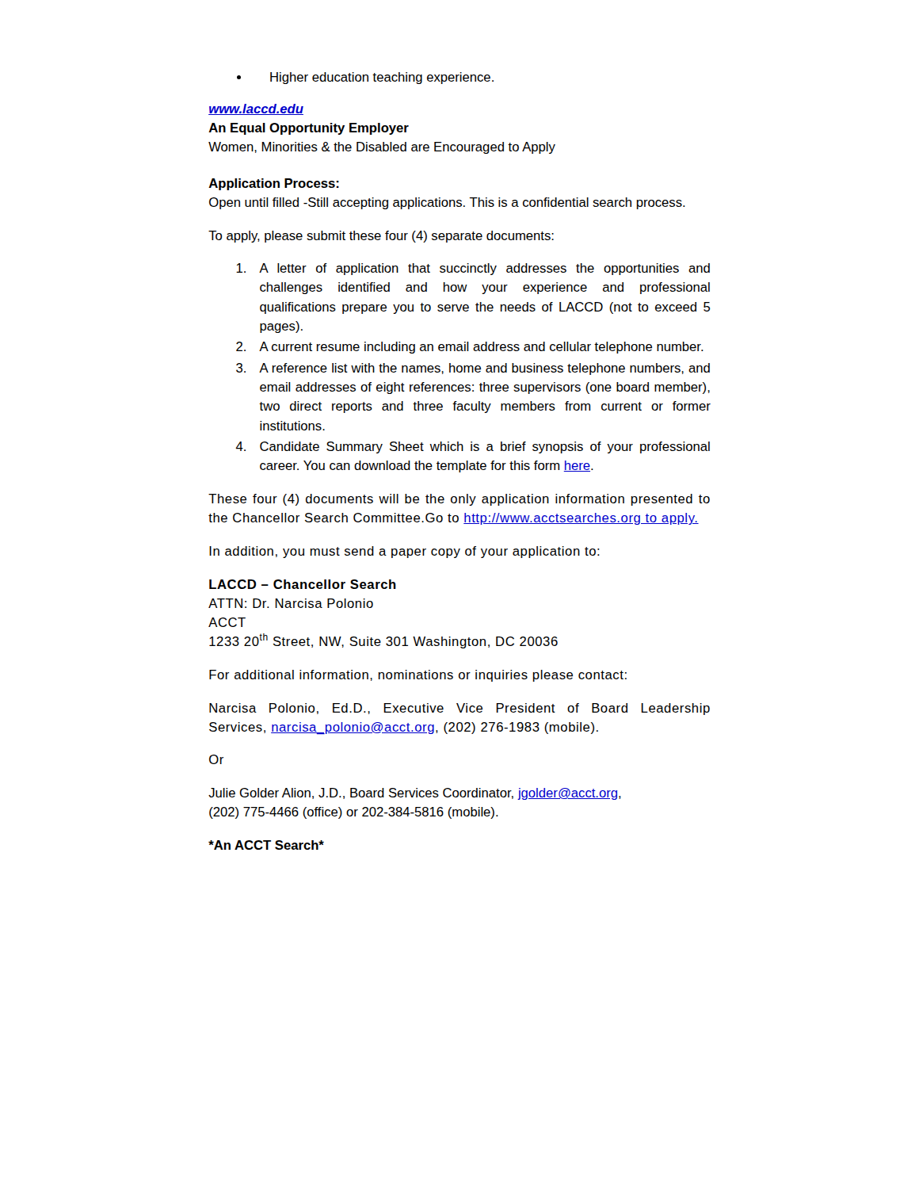Higher education teaching experience.
www.laccd.edu
An Equal Opportunity Employer
Women, Minorities & the Disabled are Encouraged to Apply
Application Process:
Open until filled -Still accepting applications. This is a confidential search process.
To apply, please submit these four (4) separate documents:
A letter of application that succinctly addresses the opportunities and challenges identified and how your experience and professional qualifications prepare you to serve the needs of LACCD (not to exceed 5 pages).
A current resume including an email address and cellular telephone number.
A reference list with the names, home and business telephone numbers, and email addresses of eight references: three supervisors (one board member), two direct reports and three faculty members from current or former institutions.
Candidate Summary Sheet which is a brief synopsis of your professional career. You can download the template for this form here.
These four (4) documents will be the only application information presented to the Chancellor Search Committee.Go to http://www.acctsearches.org to apply.
In addition, you must send a paper copy of your application to:
LACCD – Chancellor Search
ATTN: Dr. Narcisa Polonio
ACCT
1233 20th Street, NW, Suite 301 Washington, DC 20036
For additional information, nominations or inquiries please contact:
Narcisa Polonio, Ed.D., Executive Vice President of Board Leadership Services, narcisa_polonio@acct.org, (202) 276-1983 (mobile).
Or
Julie Golder Alion, J.D., Board Services Coordinator, jgolder@acct.org,
(202) 775-4466 (office) or 202-384-5816 (mobile).
*An ACCT Search*